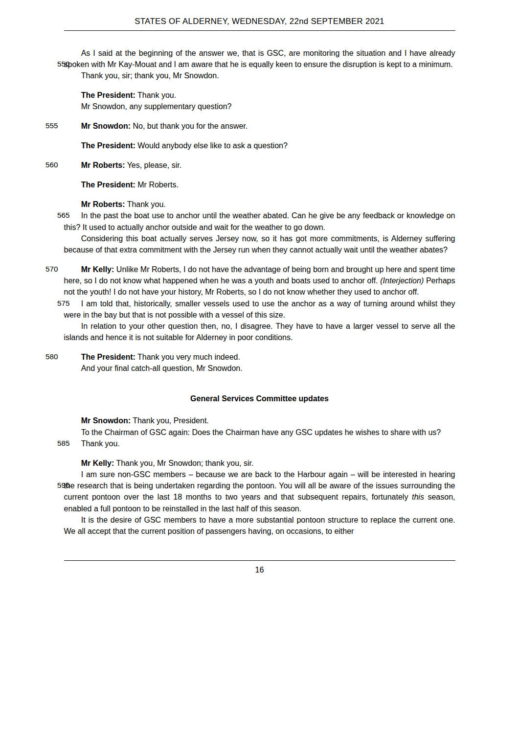STATES OF ALDERNEY, WEDNESDAY, 22nd SEPTEMBER 2021
As I said at the beginning of the answer we, that is GSC, are monitoring the situation and I have already spoken with Mr Kay-Mouat and I am aware that he is equally keen to ensure the disruption 550is kept to a minimum.
Thank you, sir; thank you, Mr Snowdon.
The President: Thank you.
Mr Snowdon, any supplementary question?
555
Mr Snowdon: No, but thank you for the answer.
The President: Would anybody else like to ask a question?
560
Mr Roberts: Yes, please, sir.
The President: Mr Roberts.
Mr Roberts: Thank you.
565 In the past the boat use to anchor until the weather abated. Can he give be any feedback or knowledge on this? It used to actually anchor outside and wait for the weather to go down.
Considering this boat actually serves Jersey now, so it has got more commitments, is Alderney suffering because of that extra commitment with the Jersey run when they cannot actually wait until the weather abates?
570
Mr Kelly: Unlike Mr Roberts, I do not have the advantage of being born and brought up here and spent time here, so I do not know what happened when he was a youth and boats used to anchor off. (Interjection) Perhaps not the youth! I do not have your history, Mr Roberts, so I do not know whether they used to anchor off.
575 I am told that, historically, smaller vessels used to use the anchor as a way of turning around whilst they were in the bay but that is not possible with a vessel of this size.
In relation to your other question then, no, I disagree. They have to have a larger vessel to serve all the islands and hence it is not suitable for Alderney in poor conditions.
580
The President: Thank you very much indeed.
And your final catch-all question, Mr Snowdon.
General Services Committee updates
Mr Snowdon: Thank you, President.
To the Chairman of GSC again: Does the Chairman have any GSC updates he wishes to share with us?
585 Thank you.
Mr Kelly: Thank you, Mr Snowdon; thank you, sir.
I am sure non-GSC members – because we are back to the Harbour again – will be interested in hearing the research that is being undertaken regarding the pontoon. You will all be aware of 590the issues surrounding the current pontoon over the last 18 months to two years and that subsequent repairs, fortunately this season, enabled a full pontoon to be reinstalled in the last half of this season.
It is the desire of GSC members to have a more substantial pontoon structure to replace the current one. We all accept that the current position of passengers having, on occasions, to either
16